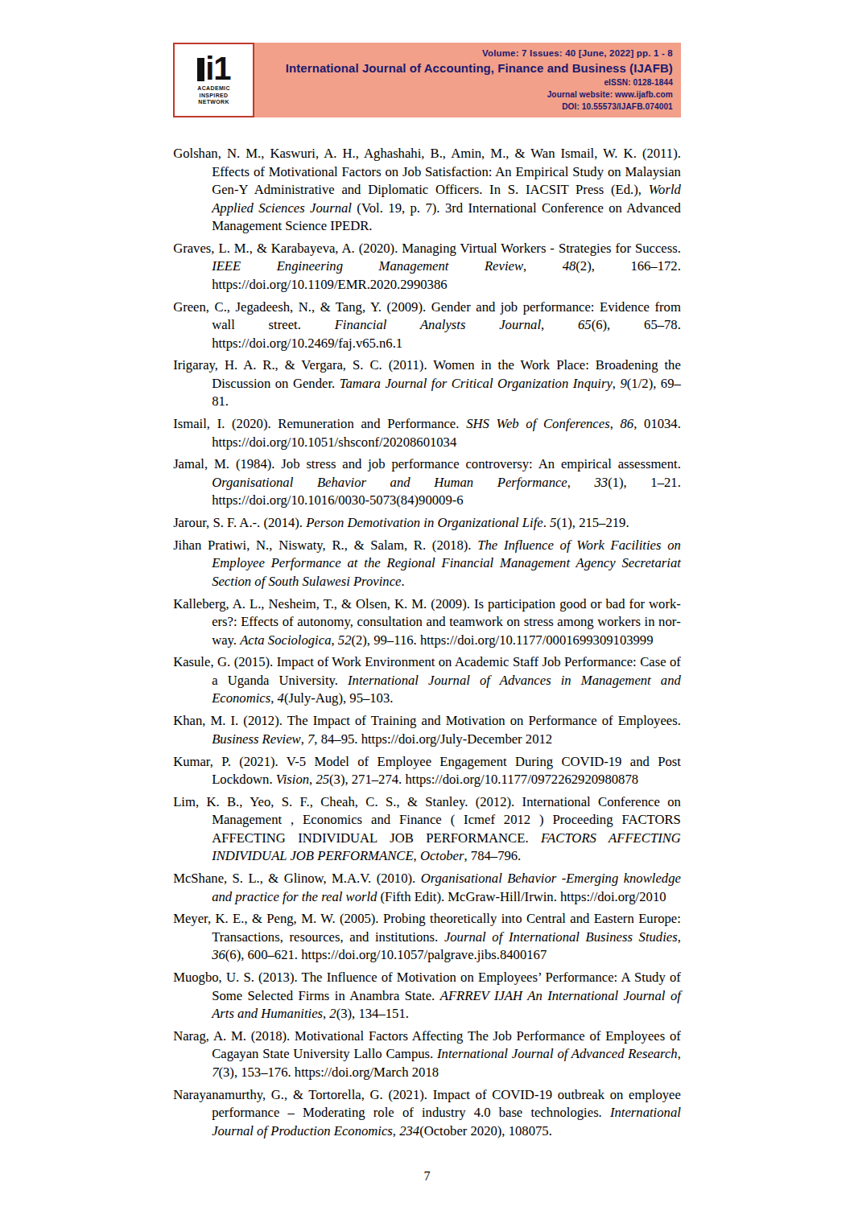i1
ACADEMIC
INSPIRED
NETWORK
Volume: 7 Issues: 40 [June, 2022] pp. 1 - 8
International Journal of Accounting, Finance and Business (IJAFB)
eISSN: 0128-1844
Journal website: www.ijafb.com
DOI: 10.55573/IJAFB.074001
Golshan, N. M., Kaswuri, A. H., Aghashahi, B., Amin, M., & Wan Ismail, W. K. (2011). Effects of Motivational Factors on Job Satisfaction: An Empirical Study on Malaysian Gen-Y Administrative and Diplomatic Officers. In S. IACSIT Press (Ed.), World Applied Sciences Journal (Vol. 19, p. 7). 3rd International Conference on Advanced Management Science IPEDR.
Graves, L. M., & Karabayeva, A. (2020). Managing Virtual Workers - Strategies for Success. IEEE Engineering Management Review, 48(2), 166–172. https://doi.org/10.1109/EMR.2020.2990386
Green, C., Jegadeesh, N., & Tang, Y. (2009). Gender and job performance: Evidence from wall street. Financial Analysts Journal, 65(6), 65–78. https://doi.org/10.2469/faj.v65.n6.1
Irigaray, H. A. R., & Vergara, S. C. (2011). Women in the Work Place: Broadening the Discussion on Gender. Tamara Journal for Critical Organization Inquiry, 9(1/2), 69–81.
Ismail, I. (2020). Remuneration and Performance. SHS Web of Conferences, 86, 01034. https://doi.org/10.1051/shsconf/20208601034
Jamal, M. (1984). Job stress and job performance controversy: An empirical assessment. Organisational Behavior and Human Performance, 33(1), 1–21. https://doi.org/10.1016/0030-5073(84)90009-6
Jarour, S. F. A.-. (2014). Person Demotivation in Organizational Life. 5(1), 215–219.
Jihan Pratiwi, N., Niswaty, R., & Salam, R. (2018). The Influence of Work Facilities on Employee Performance at the Regional Financial Management Agency Secretariat Section of South Sulawesi Province.
Kalleberg, A. L., Nesheim, T., & Olsen, K. M. (2009). Is participation good or bad for workers?: Effects of autonomy, consultation and teamwork on stress among workers in norway. Acta Sociologica, 52(2), 99–116. https://doi.org/10.1177/0001699309103999
Kasule, G. (2015). Impact of Work Environment on Academic Staff Job Performance: Case of a Uganda University. International Journal of Advances in Management and Economics, 4(July-Aug), 95–103.
Khan, M. I. (2012). The Impact of Training and Motivation on Performance of Employees. Business Review, 7, 84–95. https://doi.org/July-December 2012
Kumar, P. (2021). V-5 Model of Employee Engagement During COVID-19 and Post Lockdown. Vision, 25(3), 271–274. https://doi.org/10.1177/0972262920980878
Lim, K. B., Yeo, S. F., Cheah, C. S., & Stanley. (2012). International Conference on Management , Economics and Finance ( Icmef 2012 ) Proceeding FACTORS AFFECTING INDIVIDUAL JOB PERFORMANCE. FACTORS AFFECTING INDIVIDUAL JOB PERFORMANCE, October, 784–796.
McShane, S. L., & Glinow, M.A.V. (2010). Organisational Behavior -Emerging knowledge and practice for the real world (Fifth Edit). McGraw-Hill/Irwin. https://doi.org/2010
Meyer, K. E., & Peng, M. W. (2005). Probing theoretically into Central and Eastern Europe: Transactions, resources, and institutions. Journal of International Business Studies, 36(6), 600–621. https://doi.org/10.1057/palgrave.jibs.8400167
Muogbo, U. S. (2013). The Influence of Motivation on Employees’ Performance: A Study of Some Selected Firms in Anambra State. AFRREV IJAH An International Journal of Arts and Humanities, 2(3), 134–151.
Narag, A. M. (2018). Motivational Factors Affecting The Job Performance of Employees of Cagayan State University Lallo Campus. International Journal of Advanced Research, 7(3), 153–176. https://doi.org/March 2018
Narayanamurthy, G., & Tortorella, G. (2021). Impact of COVID-19 outbreak on employee performance – Moderating role of industry 4.0 base technologies. International Journal of Production Economics, 234(October 2020), 108075.
7